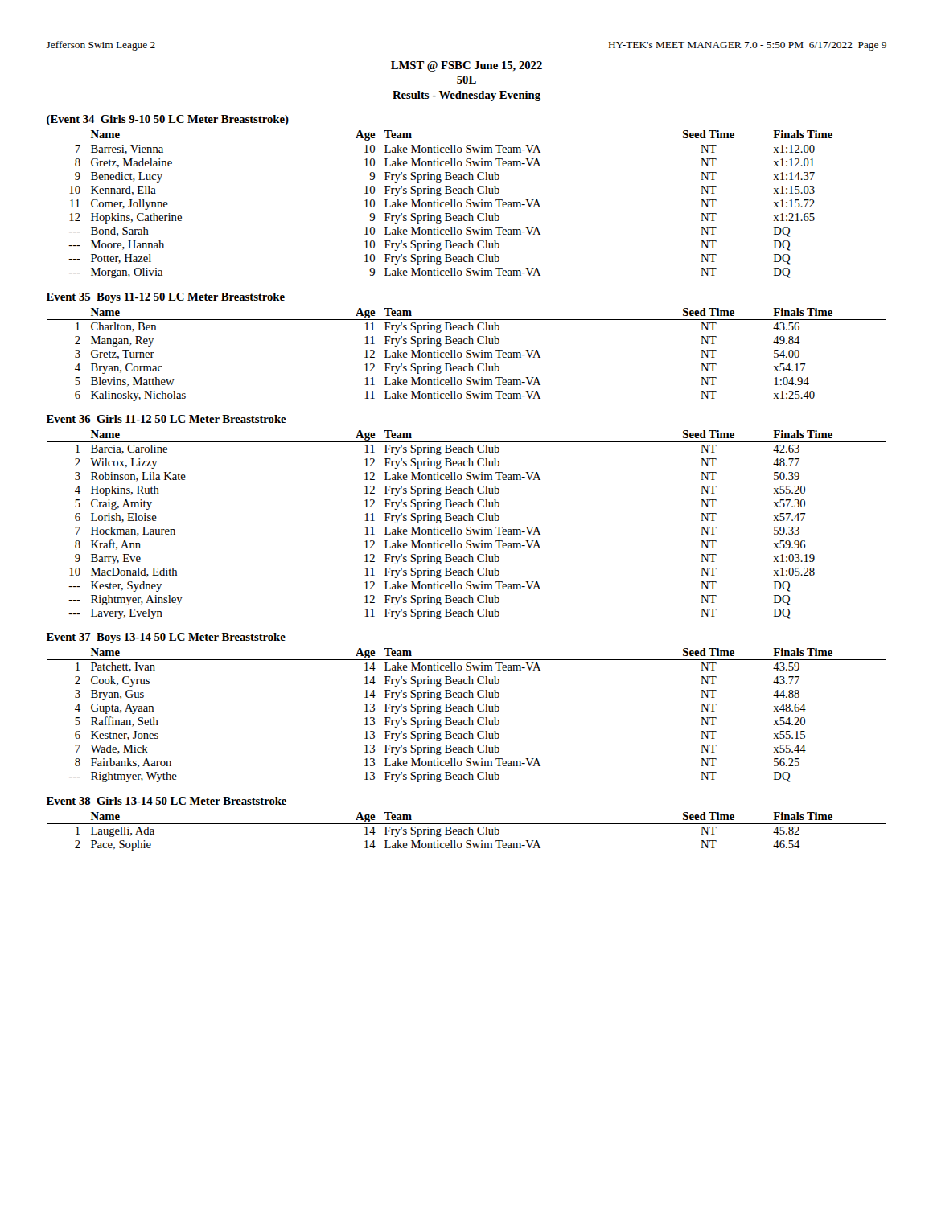Jefferson Swim League 2
HY-TEK's MEET MANAGER 7.0 - 5:50 PM 6/17/2022 Page 9
LMST @ FSBC June 15, 2022
50L
Results - Wednesday Evening
(Event 34 Girls 9-10 50 LC Meter Breaststroke)
| | Name | Age | Team | Seed Time | Finals Time |
| --- | --- | --- | --- | --- | --- |
| 7 | Barresi, Vienna | 10 | Lake Monticello Swim Team-VA | NT | x1:12.00 |
| 8 | Gretz, Madelaine | 10 | Lake Monticello Swim Team-VA | NT | x1:12.01 |
| 9 | Benedict, Lucy | 9 | Fry's Spring Beach Club | NT | x1:14.37 |
| 10 | Kennard, Ella | 10 | Fry's Spring Beach Club | NT | x1:15.03 |
| 11 | Comer, Jollynne | 10 | Lake Monticello Swim Team-VA | NT | x1:15.72 |
| 12 | Hopkins, Catherine | 9 | Fry's Spring Beach Club | NT | x1:21.65 |
| --- | Bond, Sarah | 10 | Lake Monticello Swim Team-VA | NT | DQ |
| --- | Moore, Hannah | 10 | Fry's Spring Beach Club | NT | DQ |
| --- | Potter, Hazel | 10 | Fry's Spring Beach Club | NT | DQ |
| --- | Morgan, Olivia | 9 | Lake Monticello Swim Team-VA | NT | DQ |
Event 35 Boys 11-12 50 LC Meter Breaststroke
| | Name | Age | Team | Seed Time | Finals Time |
| --- | --- | --- | --- | --- | --- |
| 1 | Charlton, Ben | 11 | Fry's Spring Beach Club | NT | 43.56 |
| 2 | Mangan, Rey | 11 | Fry's Spring Beach Club | NT | 49.84 |
| 3 | Gretz, Turner | 12 | Lake Monticello Swim Team-VA | NT | 54.00 |
| 4 | Bryan, Cormac | 12 | Fry's Spring Beach Club | NT | x54.17 |
| 5 | Blevins, Matthew | 11 | Lake Monticello Swim Team-VA | NT | 1:04.94 |
| 6 | Kalinosky, Nicholas | 11 | Lake Monticello Swim Team-VA | NT | x1:25.40 |
Event 36 Girls 11-12 50 LC Meter Breaststroke
| | Name | Age | Team | Seed Time | Finals Time |
| --- | --- | --- | --- | --- | --- |
| 1 | Barcia, Caroline | 11 | Fry's Spring Beach Club | NT | 42.63 |
| 2 | Wilcox, Lizzy | 12 | Fry's Spring Beach Club | NT | 48.77 |
| 3 | Robinson, Lila Kate | 12 | Lake Monticello Swim Team-VA | NT | 50.39 |
| 4 | Hopkins, Ruth | 12 | Fry's Spring Beach Club | NT | x55.20 |
| 5 | Craig, Amity | 12 | Fry's Spring Beach Club | NT | x57.30 |
| 6 | Lorish, Eloise | 11 | Fry's Spring Beach Club | NT | x57.47 |
| 7 | Hockman, Lauren | 11 | Lake Monticello Swim Team-VA | NT | 59.33 |
| 8 | Kraft, Ann | 12 | Lake Monticello Swim Team-VA | NT | x59.96 |
| 9 | Barry, Eve | 12 | Fry's Spring Beach Club | NT | x1:03.19 |
| 10 | MacDonald, Edith | 11 | Fry's Spring Beach Club | NT | x1:05.28 |
| --- | Kester, Sydney | 12 | Lake Monticello Swim Team-VA | NT | DQ |
| --- | Rightmyer, Ainsley | 12 | Fry's Spring Beach Club | NT | DQ |
| --- | Lavery, Evelyn | 11 | Fry's Spring Beach Club | NT | DQ |
Event 37 Boys 13-14 50 LC Meter Breaststroke
| | Name | Age | Team | Seed Time | Finals Time |
| --- | --- | --- | --- | --- | --- |
| 1 | Patchett, Ivan | 14 | Lake Monticello Swim Team-VA | NT | 43.59 |
| 2 | Cook, Cyrus | 14 | Fry's Spring Beach Club | NT | 43.77 |
| 3 | Bryan, Gus | 14 | Fry's Spring Beach Club | NT | 44.88 |
| 4 | Gupta, Ayaan | 13 | Fry's Spring Beach Club | NT | x48.64 |
| 5 | Raffinan, Seth | 13 | Fry's Spring Beach Club | NT | x54.20 |
| 6 | Kestner, Jones | 13 | Fry's Spring Beach Club | NT | x55.15 |
| 7 | Wade, Mick | 13 | Fry's Spring Beach Club | NT | x55.44 |
| 8 | Fairbanks, Aaron | 13 | Lake Monticello Swim Team-VA | NT | 56.25 |
| --- | Rightmyer, Wythe | 13 | Fry's Spring Beach Club | NT | DQ |
Event 38 Girls 13-14 50 LC Meter Breaststroke
| | Name | Age | Team | Seed Time | Finals Time |
| --- | --- | --- | --- | --- | --- |
| 1 | Laugelli, Ada | 14 | Fry's Spring Beach Club | NT | 45.82 |
| 2 | Pace, Sophie | 14 | Lake Monticello Swim Team-VA | NT | 46.54 |